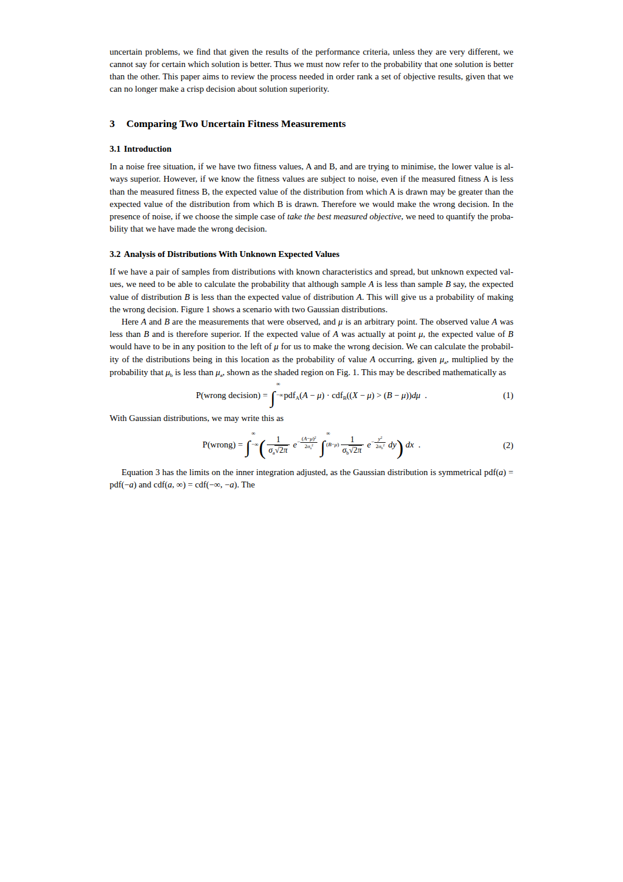uncertain problems, we find that given the results of the performance criteria, unless they are very different, we cannot say for certain which solution is better. Thus we must now refer to the probability that one solution is better than the other. This paper aims to review the process needed in order rank a set of objective results, given that we can no longer make a crisp decision about solution superiority.
3 Comparing Two Uncertain Fitness Measurements
3.1 Introduction
In a noise free situation, if we have two fitness values, A and B, and are trying to minimise, the lower value is always superior. However, if we know the fitness values are subject to noise, even if the measured fitness A is less than the measured fitness B, the expected value of the distribution from which A is drawn may be greater than the expected value of the distribution from which B is drawn. Therefore we would make the wrong decision. In the presence of noise, if we choose the simple case of take the best measured objective, we need to quantify the probability that we have made the wrong decision.
3.2 Analysis of Distributions With Unknown Expected Values
If we have a pair of samples from distributions with known characteristics and spread, but unknown expected values, we need to be able to calculate the probability that although sample A is less than sample B say, the expected value of distribution B is less than the expected value of distribution A. This will give us a probability of making the wrong decision. Figure 1 shows a scenario with two Gaussian distributions.
Here A and B are the measurements that were observed, and μ is an arbitrary point. The observed value A was less than B and is therefore superior. If the expected value of A was actually at point μ, the expected value of B would have to be in any position to the left of μ for us to make the wrong decision. We can calculate the probability of the distributions being in this location as the probability of value A occurring, given μa, multiplied by the probability that μb is less than μa, shown as the shaded region on Fig. 1. This may be described mathematically as
P(wrong decision) = ∫∞−∞pdf A(A − μ) · cdf B((X − μ) > (B − μ))dμ . (1)
With Gaussian distributions, we may write this as
P(wrong) = ∫∞−∞(1 σa√2π e−(A−μ)22σa 2 ∫∞(B−μ) 1 σb√2π e−y 22σb 2 dy) dx . (2)
Equation 3 has the limits on the inner integration adjusted, as the Gaussian distribution is symmetrical pdf(a) = pdf(−a) and cdf(a, ∞) = cdf(−∞, −a). The